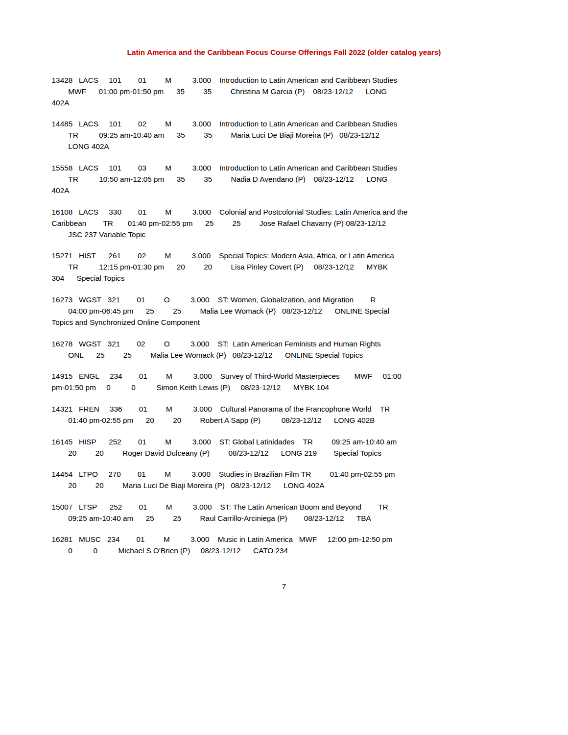Latin America and the Caribbean Focus Course Offerings Fall 2022 (older catalog years)
13428 LACS 101 01 M 3.000 Introduction to Latin American and Caribbean Studies
MWF 01:00 pm-01:50 pm 35 35 Christina M Garcia (P) 08/23-12/12 LONG
402A
14485 LACS 101 02 M 3.000 Introduction to Latin American and Caribbean Studies
TR 09:25 am-10:40 am 35 35 Maria Luci De Biaji Moreira (P) 08/23-12/12
LONG 402A
15558 LACS 101 03 M 3.000 Introduction to Latin American and Caribbean Studies
TR 10:50 am-12:05 pm 35 35 Nadia D Avendano (P) 08/23-12/12 LONG
402A
16108 LACS 330 01 M 3.000 Colonial and Postcolonial Studies: Latin America and the
Caribbean TR 01:40 pm-02:55 pm 25 25 Jose Rafael Chavarry (P) 08/23-12/12
JSC 237 Variable Topic
15271 HIST 261 02 M 3.000 Special Topics: Modern Asia, Africa, or Latin America
TR 12:15 pm-01:30 pm 20 20 Lisa Pinley Covert (P) 08/23-12/12 MYBK
304 Special Topics
16273 WGST 321 01 O 3.000 ST: Women, Globalization, and Migration R
04:00 pm-06:45 pm 25 25 Malia Lee Womack (P) 08/23-12/12 ONLINE Special
Topics and Synchronized Online Component
16278 WGST 321 02 O 3.000 ST: Latin American Feminists and Human Rights
ONL 25 25 Malia Lee Womack (P) 08/23-12/12 ONLINE Special Topics
14915 ENGL 234 01 M 3.000 Survey of Third-World Masterpieces MWF 01:00
pm-01:50 pm 0 0 Simon Keith Lewis (P) 08/23-12/12 MYBK 104
14321 FREN 336 01 M 3.000 Cultural Panorama of the Francophone World TR
01:40 pm-02:55 pm 20 20 Robert A Sapp (P) 08/23-12/12 LONG 402B
16145 HISP 252 01 M 3.000 ST: Global Latinidades TR 09:25 am-10:40 am
20 20 Roger David Dulceany (P) 08/23-12/12 LONG 219 Special Topics
14454 LTPO 270 01 M 3.000 Studies in Brazilian Film TR 01:40 pm-02:55 pm
20 20 Maria Luci De Biaji Moreira (P) 08/23-12/12 LONG 402A
15007 LTSP 252 01 M 3.000 ST: The Latin American Boom and Beyond TR
09:25 am-10:40 am 25 25 Raul Carrillo-Arciniega (P) 08/23-12/12 TBA
16281 MUSC 234 01 M 3.000 Music in Latin America MWF 12:00 pm-12:50 pm
0 0 Michael S O'Brien (P) 08/23-12/12 CATO 234
7